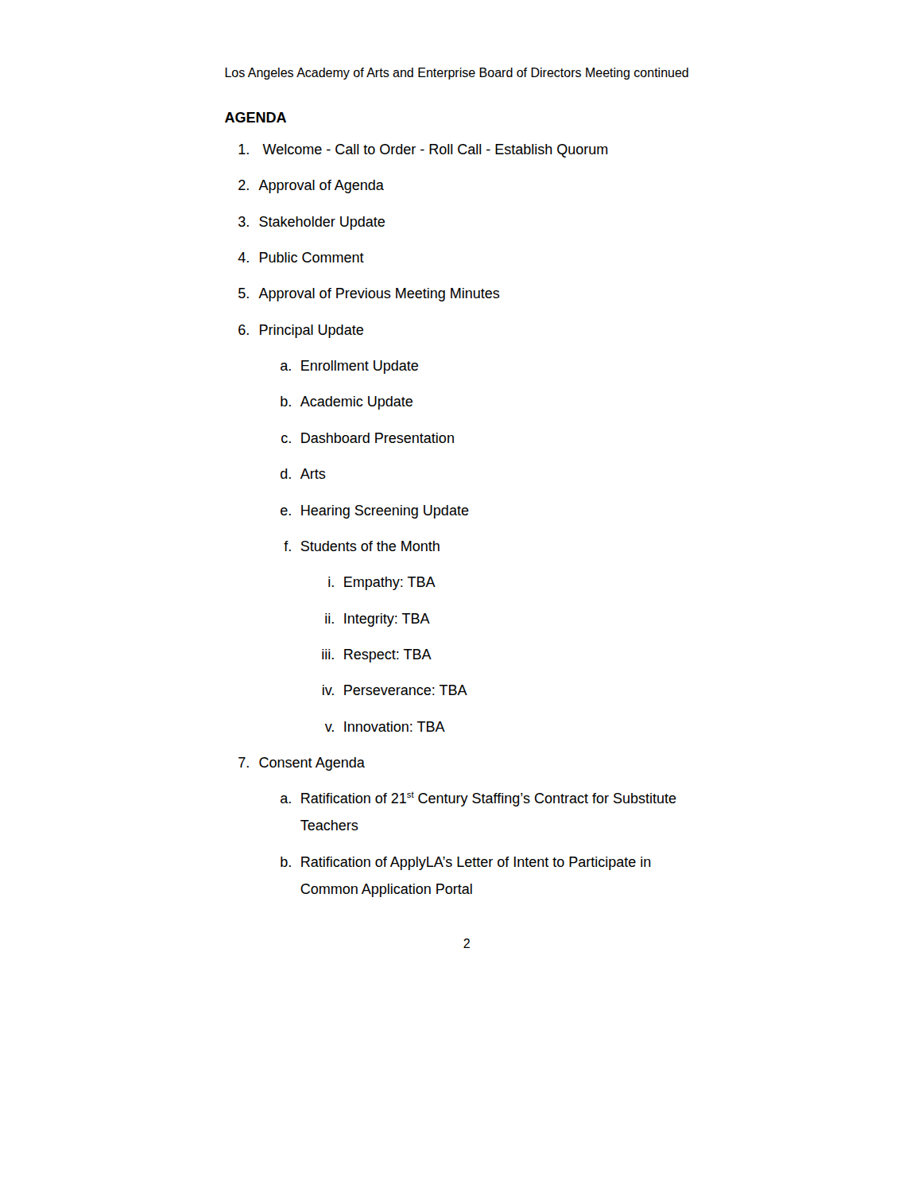Los Angeles Academy of Arts and Enterprise Board of Directors Meeting continued
AGENDA
Welcome - Call to Order - Roll Call - Establish Quorum
Approval of Agenda
Stakeholder Update
Public Comment
Approval of Previous Meeting Minutes
Principal Update
Enrollment Update
Academic Update
Dashboard Presentation
Arts
Hearing Screening Update
Students of the Month
Empathy: TBA
Integrity: TBA
Respect: TBA
Perseverance: TBA
Innovation: TBA
Consent Agenda
Ratification of 21st Century Staffing’s Contract for Substitute Teachers
Ratification of ApplyLA’s Letter of Intent to Participate in Common Application Portal
2